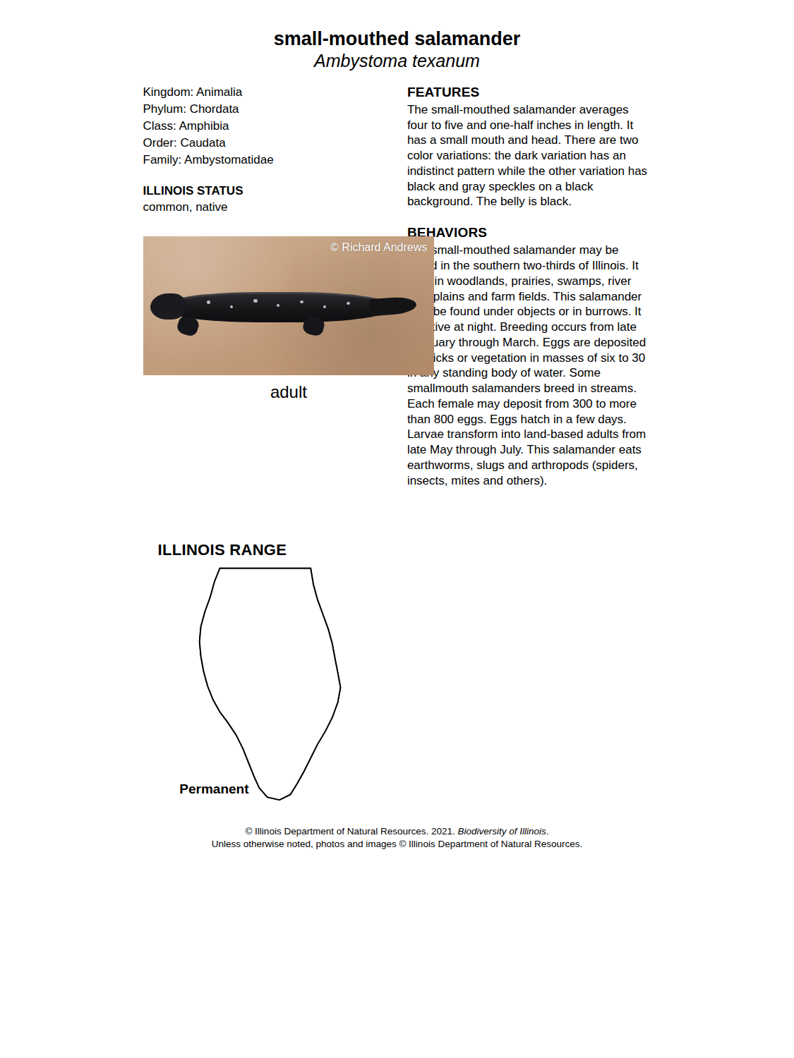small-mouthed salamander
Ambystoma texanum
Kingdom: Animalia
Phylum: Chordata
Class: Amphibia
Order: Caudata
Family: Ambystomatidae
ILLINOIS STATUS
common, native
© Richard Andrews
adult
FEATURES
The small-mouthed salamander averages four to five and one-half inches in length. It has a small mouth and head. There are two color variations: the dark variation has an indistinct pattern while the other variation has black and gray speckles on a black background. The belly is black.
BEHAVIORS
The small-mouthed salamander may be found in the southern two-thirds of Illinois. It lives in woodlands, prairies, swamps, river floodplains and farm fields. This salamander may be found under objects or in burrows. It is active at night. Breeding occurs from late February through March. Eggs are deposited on sticks or vegetation in masses of six to 30 in any standing body of water. Some smallmouth salamanders breed in streams. Each female may deposit from 300 to more than 800 eggs. Eggs hatch in a few days. Larvae transform into land-based adults from late May through July. This salamander eats earthworms, slugs and arthropods (spiders, insects, mites and others).
ILLINOIS RANGE
Permanent
© Illinois Department of Natural Resources. 2021. Biodiversity of Illinois.
Unless otherwise noted, photos and images © Illinois Department of Natural Resources.